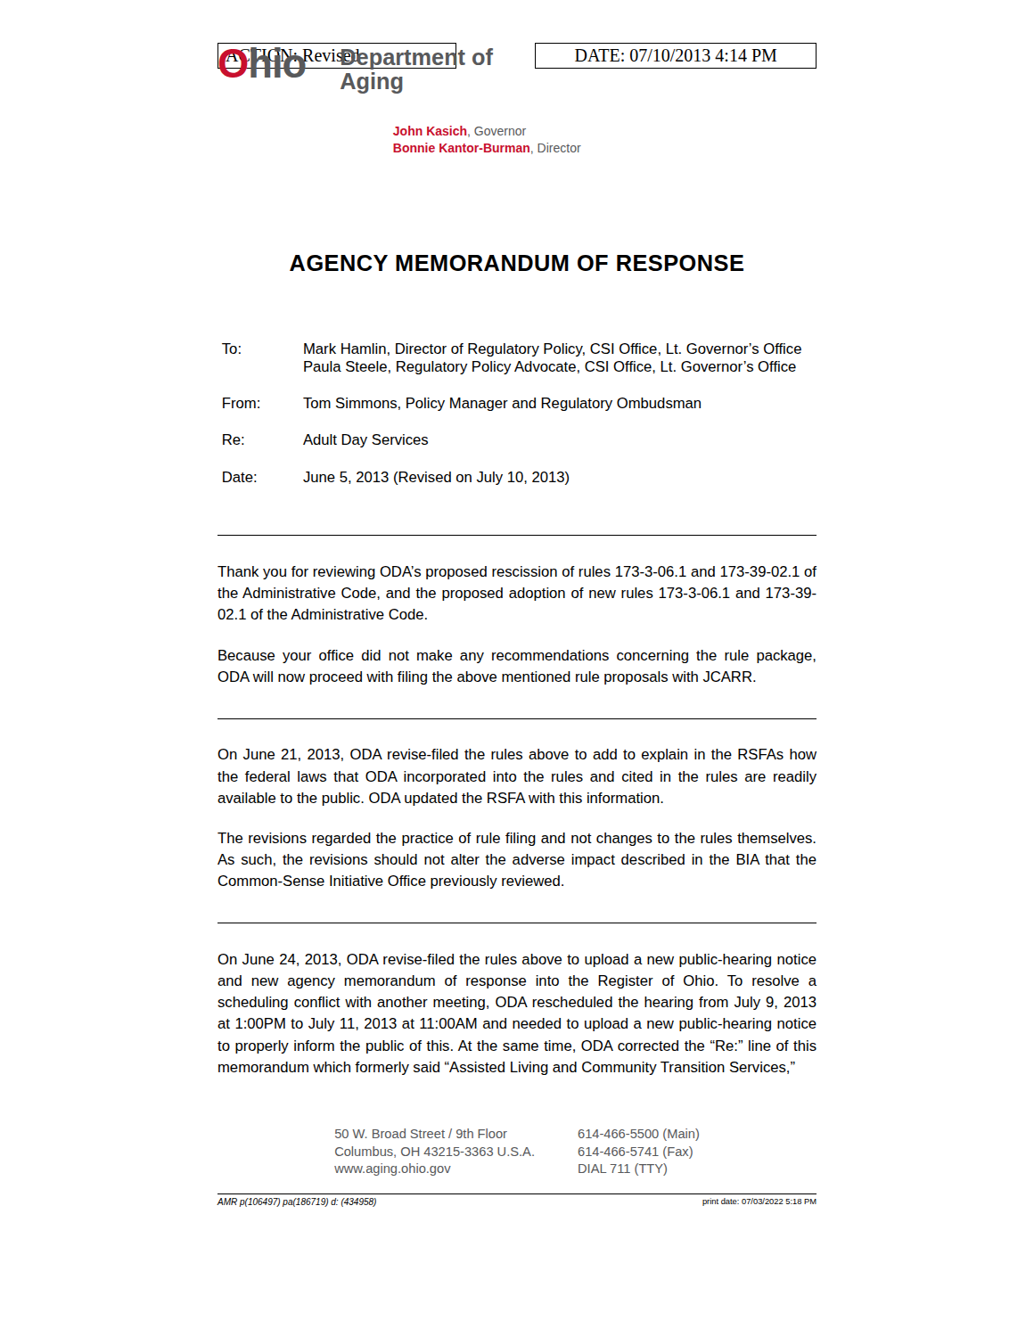ACTION: Revised
DATE: 07/10/2013 4:14 PM
Ohio Department of
Aging
John Kasich, Governor
Bonnie Kantor-Burman, Director
AGENCY MEMORANDUM OF RESPONSE
| To: | Mark Hamlin, Director of Regulatory Policy, CSI Office, Lt. Governor’s Office Paula Steele, Regulatory Policy Advocate, CSI Office, Lt. Governor’s Office |
| From: | Tom Simmons, Policy Manager and Regulatory Ombudsman |
| Re: | Adult Day Services |
| Date: | June 5, 2013 (Revised on July 10, 2013) |
Thank you for reviewing ODA’s proposed rescission of rules 173-3-06.1 and 173-39-02.1 of the Administrative Code, and the proposed adoption of new rules 173-3-06.1 and 173-39-02.1 of the Administrative Code.
Because your office did not make any recommendations concerning the rule package, ODA will now proceed with filing the above mentioned rule proposals with JCARR.
On June 21, 2013, ODA revise-filed the rules above to add to explain in the RSFAs how the federal laws that ODA incorporated into the rules and cited in the rules are readily available to the public. ODA updated the RSFA with this information.
The revisions regarded the practice of rule filing and not changes to the rules themselves. As such, the revisions should not alter the adverse impact described in the BIA that the Common-Sense Initiative Office previously reviewed.
On June 24, 2013, ODA revise-filed the rules above to upload a new public-hearing notice and new agency memorandum of response into the Register of Ohio. To resolve a scheduling conflict with another meeting, ODA rescheduled the hearing from July 9, 2013 at 1:00PM to July 11, 2013 at 11:00AM and needed to upload a new public-hearing notice to properly inform the public of this. At the same time, ODA corrected the “Re:” line of this memorandum which formerly said “Assisted Living and Community Transition Services,”
50 W. Broad Street / 9th Floor
Columbus, OH 43215-3363 U.S.A.
www.aging.ohio.gov
614-466-5500 (Main)
614-466-5741 (Fax)
DIAL 711 (TTY)
AMR p(106497) pa(186719) d: (434958)
print date: 07/03/2022 5:18 PM